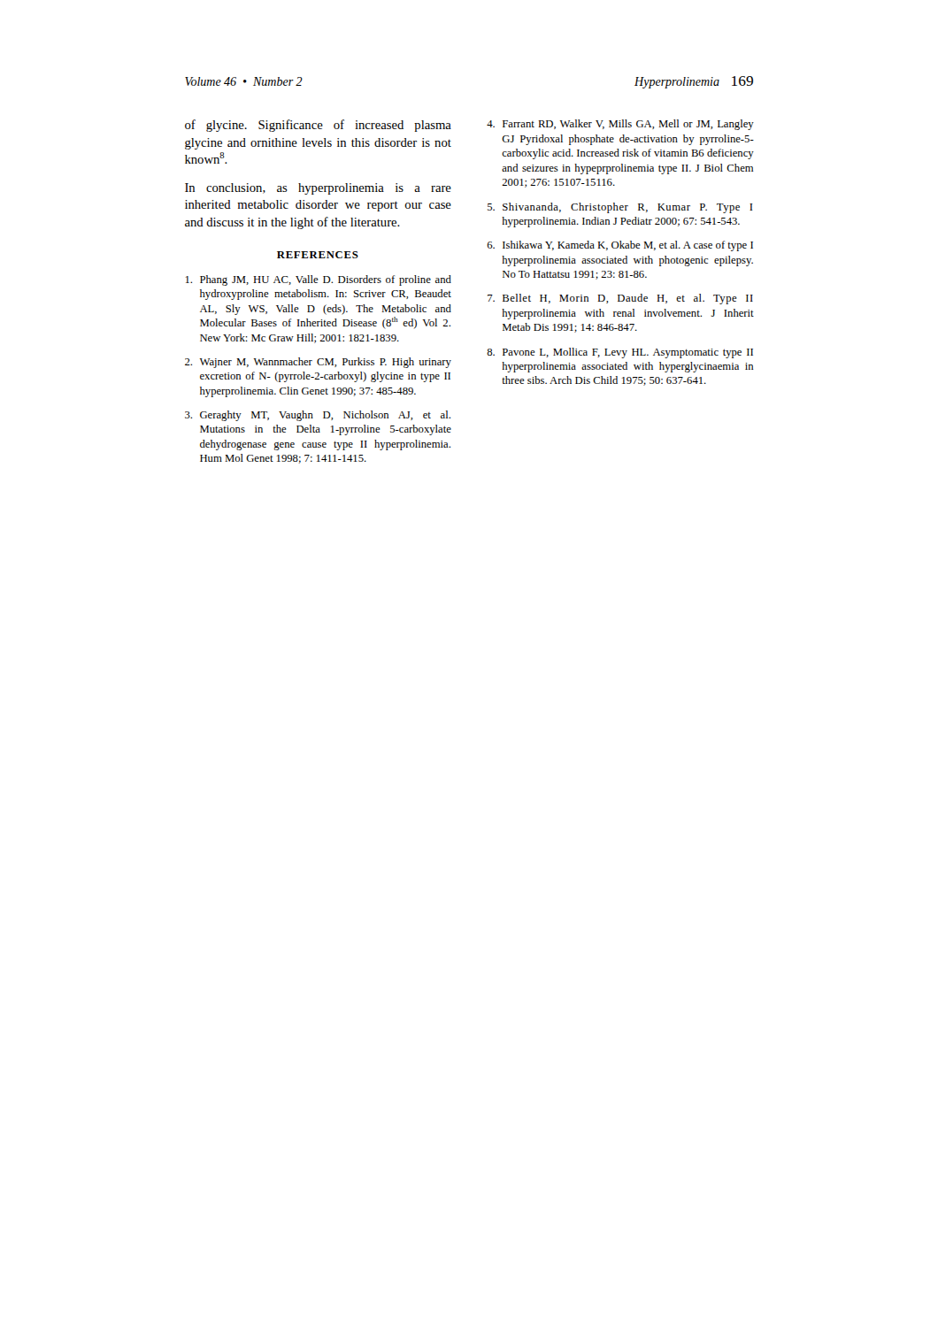Volume 46 • Number 2
Hyperprolinemia 169
of glycine. Significance of increased plasma glycine and ornithine levels in this disorder is not known8.
In conclusion, as hyperprolinemia is a rare inherited metabolic disorder we report our case and discuss it in the light of the literature.
REFERENCES
Phang JM, HU AC, Valle D. Disorders of proline and hydroxyproline metabolism. In: Scriver CR, Beaudet AL, Sly WS, Valle D (eds). The Metabolic and Molecular Bases of Inherited Disease (8th ed) Vol 2. New York: Mc Graw Hill; 2001: 1821-1839.
Wajner M, Wannmacher CM, Purkiss P. High urinary excretion of N- (pyrrole-2-carboxyl) glycine in type II hyperprolinemia. Clin Genet 1990; 37: 485-489.
Geraghty MT, Vaughn D, Nicholson AJ, et al. Mutations in the Delta 1-pyrroline 5-carboxylate dehydrogenase gene cause type II hyperprolinemia. Hum Mol Genet 1998; 7: 1411-1415.
Farrant RD, Walker V, Mills GA, Mell or JM, Langley GJ Pyridoxal phosphate de-activation by pyrroline-5-carboxylic acid. Increased risk of vitamin B6 deficiency and seizures in hypeprprolinemia type II. J Biol Chem 2001; 276: 15107-15116.
Shivananda, Christopher R, Kumar P. Type I hyperprolinemia. Indian J Pediatr 2000; 67: 541-543.
Ishikawa Y, Kameda K, Okabe M, et al. A case of type I hyperprolinemia associated with photogenic epilepsy. No To Hattatsu 1991; 23: 81-86.
Bellet H, Morin D, Daude H, et al. Type II hyperprolinemia with renal involvement. J Inherit Metab Dis 1991; 14: 846-847.
Pavone L, Mollica F, Levy HL. Asymptomatic type II hyperprolinemia associated with hyperglycinaemia in three sibs. Arch Dis Child 1975; 50: 637-641.